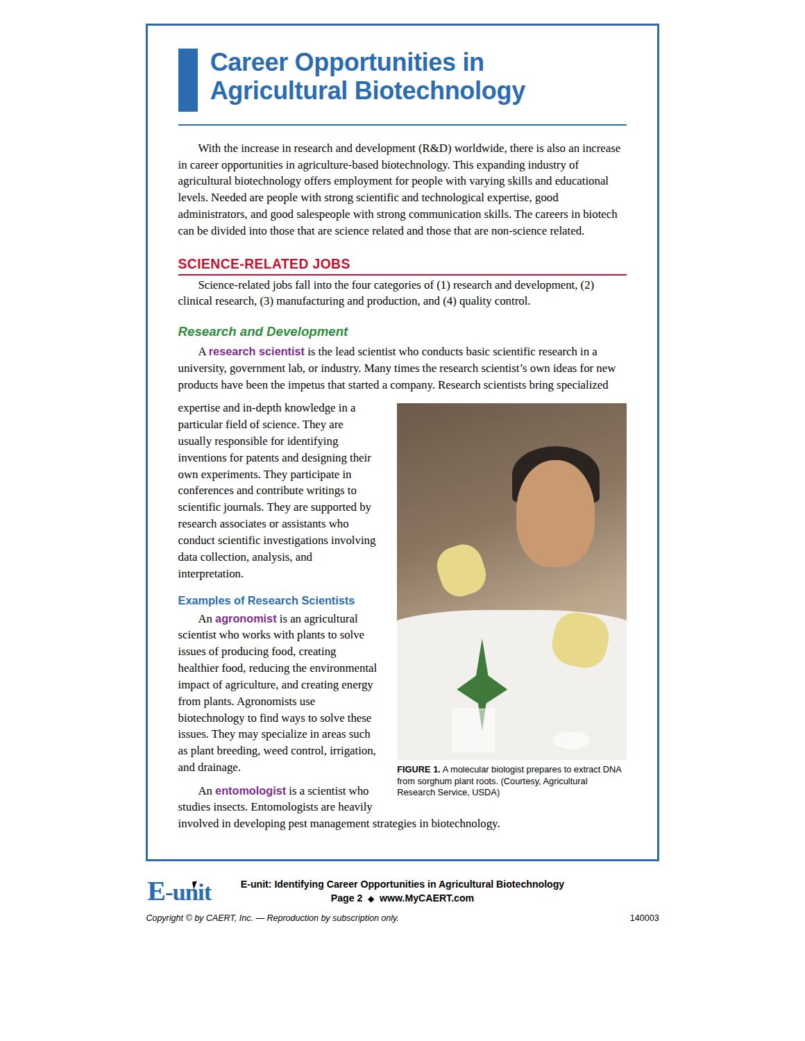Career Opportunities in
Agricultural Biotechnology
With the increase in research and development (R&D) worldwide, there is also an increase in career opportunities in agriculture-based biotechnology. This expanding industry of agricultural biotechnology offers employment for people with varying skills and educational levels. Needed are people with strong scientific and technological expertise, good administrators, and good salespeople with strong communication skills. The careers in biotech can be divided into those that are science related and those that are non-science related.
SCIENCE-RELATED JOBS
Science-related jobs fall into the four categories of (1) research and development, (2) clinical research, (3) manufacturing and production, and (4) quality control.
Research and Development
A research scientist is the lead scientist who conducts basic scientific research in a university, government lab, or industry. Many times the research scientist’s own ideas for new products have been the impetus that started a company. Research scientists bring specialized
FIGURE 1. A molecular biologist prepares to extract DNA from sorghum plant roots. (Courtesy, Agricultural Research Service, USDA)
expertise and in-depth knowledge in a particular field of science. They are usually responsible for identifying inventions for patents and designing their own experiments. They participate in conferences and contribute writings to scientific journals. They are supported by research associates or assistants who conduct scientific investigations involving data collection, analysis, and interpretation.
Examples of Research Scientists
An agronomist is an agricultural scientist who works with plants to solve issues of producing food, creating healthier food, reducing the environmental impact of agriculture, and creating energy from plants. Agronomists use biotechnology to find ways to solve these issues. They may specialize in areas such as plant breeding, weed control, irrigation, and drainage.
An entomologist is a scientist who studies insects. Entomologists are heavily involved in developing pest management strategies in biotechnology.
E-unit
E-unit: Identifying Career Opportunities in Agricultural Biotechnology
Page 2 ◆ www.MyCAERT.com
Copyright © by CAERT, Inc. — Reproduction by subscription only. 140003